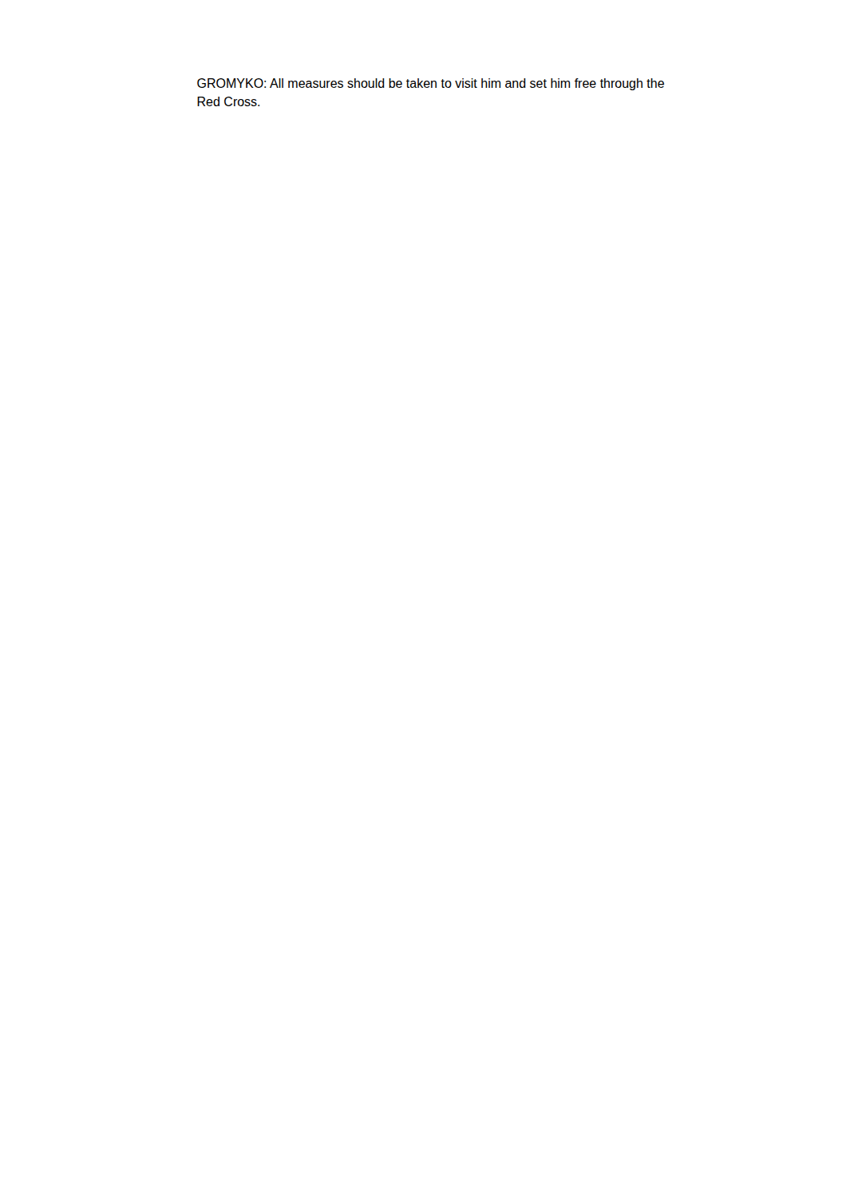GROMYKO: All measures should be taken to visit him and set him free through the Red Cross.